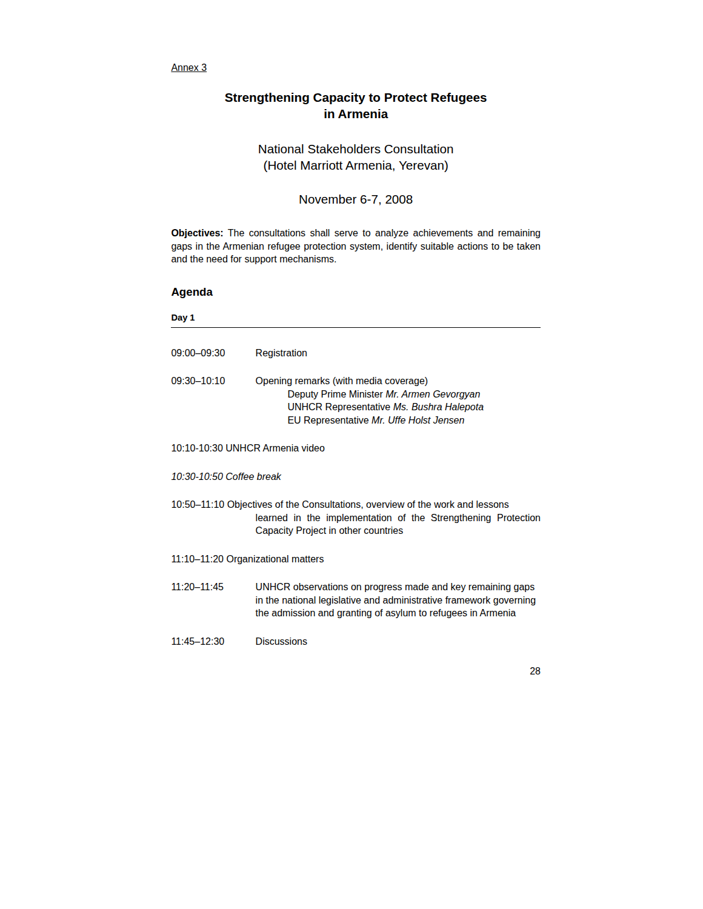Annex 3
Strengthening Capacity to Protect Refugees
in Armenia
National Stakeholders Consultation
(Hotel Marriott Armenia, Yerevan)
November 6-7, 2008
Objectives: The consultations shall serve to analyze achievements and remaining gaps in the Armenian refugee protection system, identify suitable actions to be taken and the need for support mechanisms.
Agenda
Day 1
| 09:00–09:30 | Registration |
| 09:30–10:10 | Opening remarks (with media coverage) Deputy Prime Minister Mr. Armen Gevorgyan UNHCR Representative Ms. Bushra Halepota EU Representative Mr. Uffe Holst Jensen |
| 10:10-10:30 UNHCR Armenia video |
| 10:30-10:50 Coffee break |
| 10:50–11:10 Objectives of the Consultations, overview of the work and lessons learned in the implementation of the Strengthening Protection Capacity Project in other countries |
| 11:10–11:20 Organizational matters |
| 11:20–11:45 | UNHCR observations on progress made and key remaining gaps in the national legislative and administrative framework governing the admission and granting of asylum to refugees in Armenia |
| 11:45–12:30 | Discussions |
28